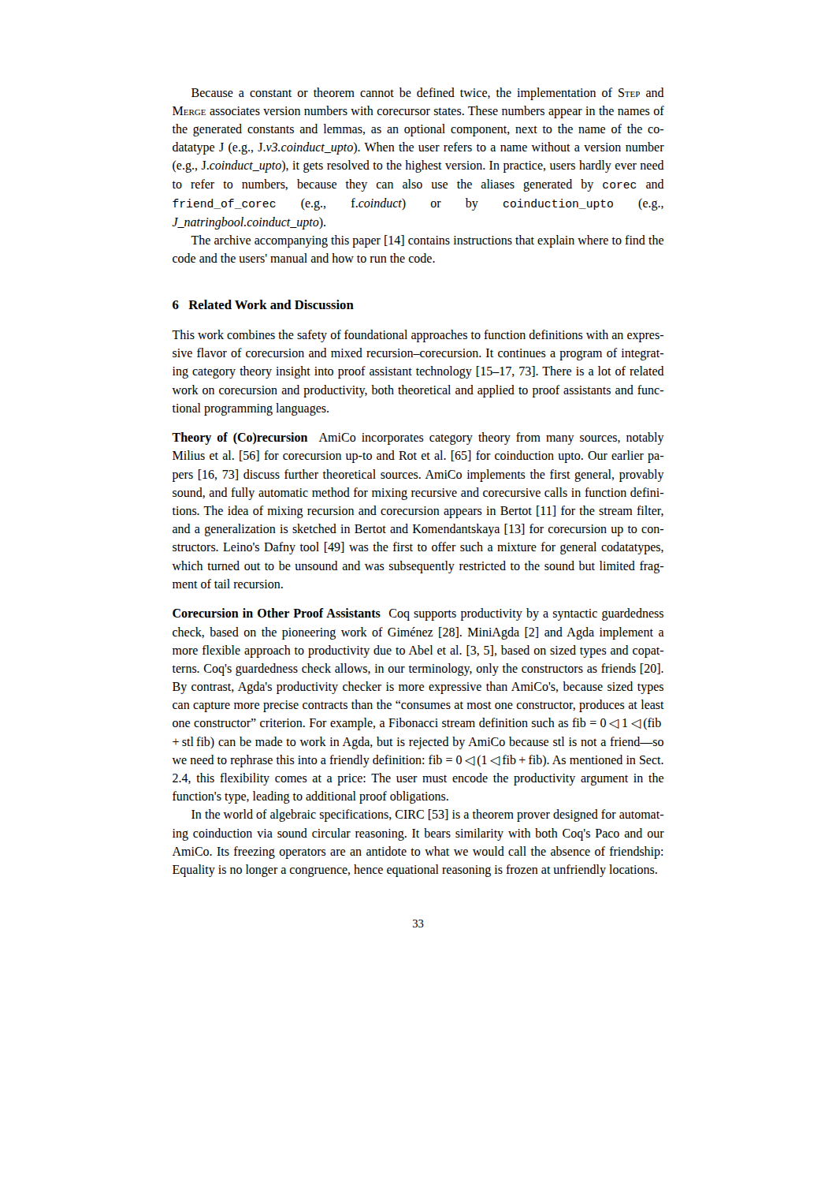Because a constant or theorem cannot be defined twice, the implementation of Step and Merge associates version numbers with corecursor states. These numbers appear in the names of the generated constants and lemmas, as an optional component, next to the name of the codatatype J (e.g., J.v3.coinduct_upto). When the user refers to a name without a version number (e.g., J.coinduct_upto), it gets resolved to the highest version. In practice, users hardly ever need to refer to numbers, because they can also use the aliases generated by corec and friend_of_corec (e.g., f.coinduct) or by coinduction_upto (e.g., J_natringbool.coinduct_upto).
The archive accompanying this paper [14] contains instructions that explain where to find the code and the users' manual and how to run the code.
6 Related Work and Discussion
This work combines the safety of foundational approaches to function definitions with an expressive flavor of corecursion and mixed recursion–corecursion. It continues a program of integrating category theory insight into proof assistant technology [15–17, 73]. There is a lot of related work on corecursion and productivity, both theoretical and applied to proof assistants and functional programming languages.
Theory of (Co)recursion AmiCo incorporates category theory from many sources, notably Milius et al. [56] for corecursion up-to and Rot et al. [65] for coinduction upto. Our earlier papers [16, 73] discuss further theoretical sources. AmiCo implements the first general, provably sound, and fully automatic method for mixing recursive and corecursive calls in function definitions. The idea of mixing recursion and corecursion appears in Bertot [11] for the stream filter, and a generalization is sketched in Bertot and Komendantskaya [13] for corecursion up to constructors. Leino's Dafny tool [49] was the first to offer such a mixture for general codatatypes, which turned out to be unsound and was subsequently restricted to the sound but limited fragment of tail recursion.
Corecursion in Other Proof Assistants Coq supports productivity by a syntactic guardedness check, based on the pioneering work of Giménez [28]. MiniAgda [2] and Agda implement a more flexible approach to productivity due to Abel et al. [3, 5], based on sized types and copatterns. Coq's guardedness check allows, in our terminology, only the constructors as friends [20]. By contrast, Agda's productivity checker is more expressive than AmiCo's, because sized types can capture more precise contracts than the “consumes at most one constructor, produces at least one constructor” criterion. For example, a Fibonacci stream definition such as fib = 0 ◁ 1 ◁ (fib + stl fib) can be made to work in Agda, but is rejected by AmiCo because stl is not a friend—so we need to rephrase this into a friendly definition: fib = 0 ◁ (1 ◁ fib + fib). As mentioned in Sect. 2.4, this flexibility comes at a price: The user must encode the productivity argument in the function's type, leading to additional proof obligations.
In the world of algebraic specifications, CIRC [53] is a theorem prover designed for automating coinduction via sound circular reasoning. It bears similarity with both Coq's Paco and our AmiCo. Its freezing operators are an antidote to what we would call the absence of friendship: Equality is no longer a congruence, hence equational reasoning is frozen at unfriendly locations.
33